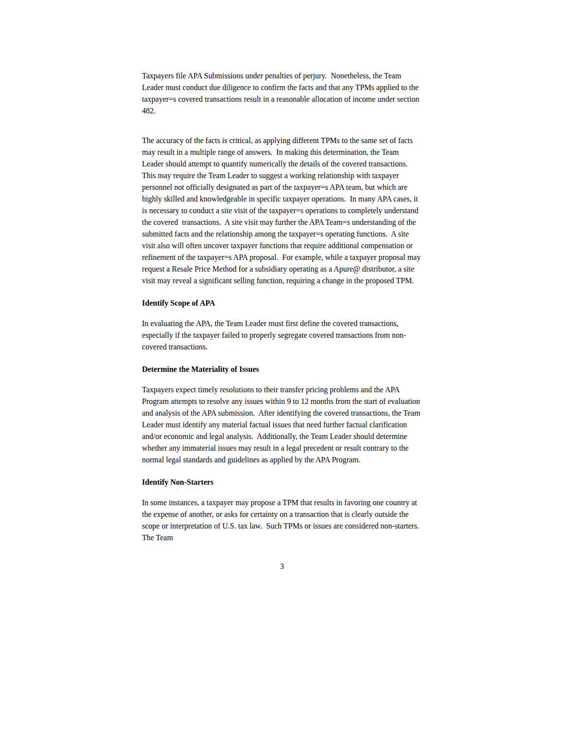Taxpayers file APA Submissions under penalties of perjury. Nonetheless, the Team Leader must conduct due diligence to confirm the facts and that any TPMs applied to the taxpayer=s covered transactions result in a reasonable allocation of income under section 482.
The accuracy of the facts is critical, as applying different TPMs to the same set of facts may result in a multiple range of answers. In making this determination, the Team Leader should attempt to quantify numerically the details of the covered transactions. This may require the Team Leader to suggest a working relationship with taxpayer personnel not officially designated as part of the taxpayer=s APA team, but which are highly skilled and knowledgeable in specific taxpayer operations. In many APA cases, it is necessary to conduct a site visit of the taxpayer=s operations to completely understand the covered transactions. A site visit may further the APA Team=s understanding of the submitted facts and the relationship among the taxpayer=s operating functions. A site visit also will often uncover taxpayer functions that require additional compensation or refinement of the taxpayer=s APA proposal. For example, while a taxpayer proposal may request a Resale Price Method for a subsidiary operating as a Apure@ distributor, a site visit may reveal a significant selling function, requiring a change in the proposed TPM.
Identify Scope of APA
In evaluating the APA, the Team Leader must first define the covered transactions, especially if the taxpayer failed to properly segregate covered transactions from non-covered transactions.
Determine the Materiality of Issues
Taxpayers expect timely resolutions to their transfer pricing problems and the APA Program attempts to resolve any issues within 9 to 12 months from the start of evaluation and analysis of the APA submission. After identifying the covered transactions, the Team Leader must identify any material factual issues that need further factual clarification and/or economic and legal analysis. Additionally, the Team Leader should determine whether any immaterial issues may result in a legal precedent or result contrary to the normal legal standards and guidelines as applied by the APA Program.
Identify Non-Starters
In some instances, a taxpayer may propose a TPM that results in favoring one country at the expense of another, or asks for certainty on a transaction that is clearly outside the scope or interpretation of U.S. tax law. Such TPMs or issues are considered non-starters. The Team
3